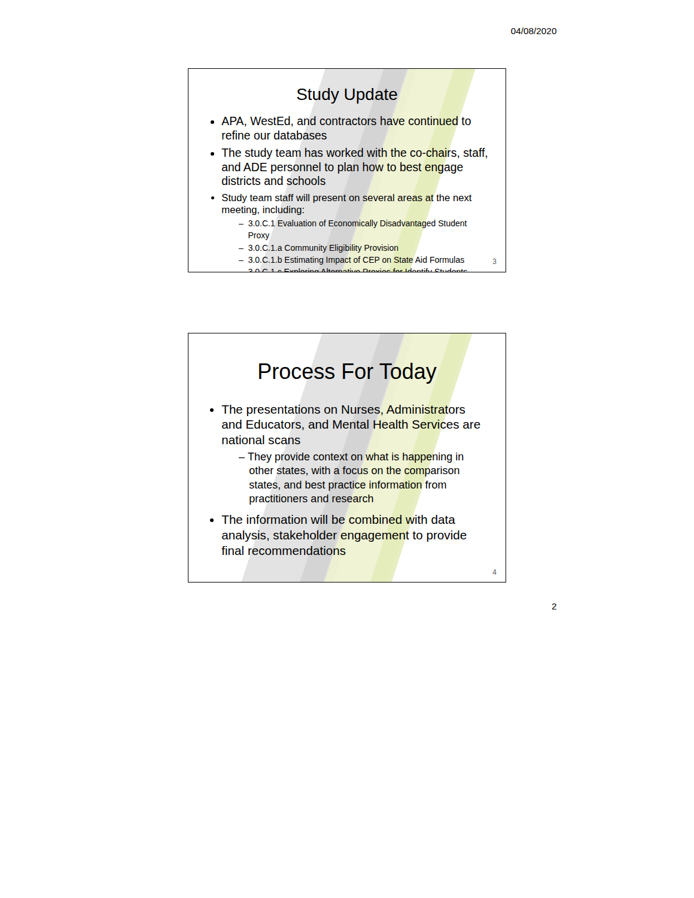04/08/2020
Study Update
APA, WestEd, and contractors have continued to refine our databases
The study team has worked with the co-chairs, staff, and ADE personnel to plan how to best engage districts and schools
Study team staff will present on several areas at the next meeting, including:
3.0.C.1 Evaluation of Economically Disadvantaged Student Proxy
3.0.C.1.a Community Eligibility Provision
3.0.C.1.b Estimating Impact of CEP on State Aid Formulas
3.0.C.1.c Exploring Alternative Proxies for Identify Students
3.0.C.11 Impact of Waivers
3
Process For Today
The presentations on Nurses, Administrators and Educators, and Mental Health Services are national scans
They provide context on what is happening in other states, with a focus on the comparison states, and best practice information from practitioners and research
The information will be combined with data analysis, stakeholder engagement to provide final recommendations
4
2